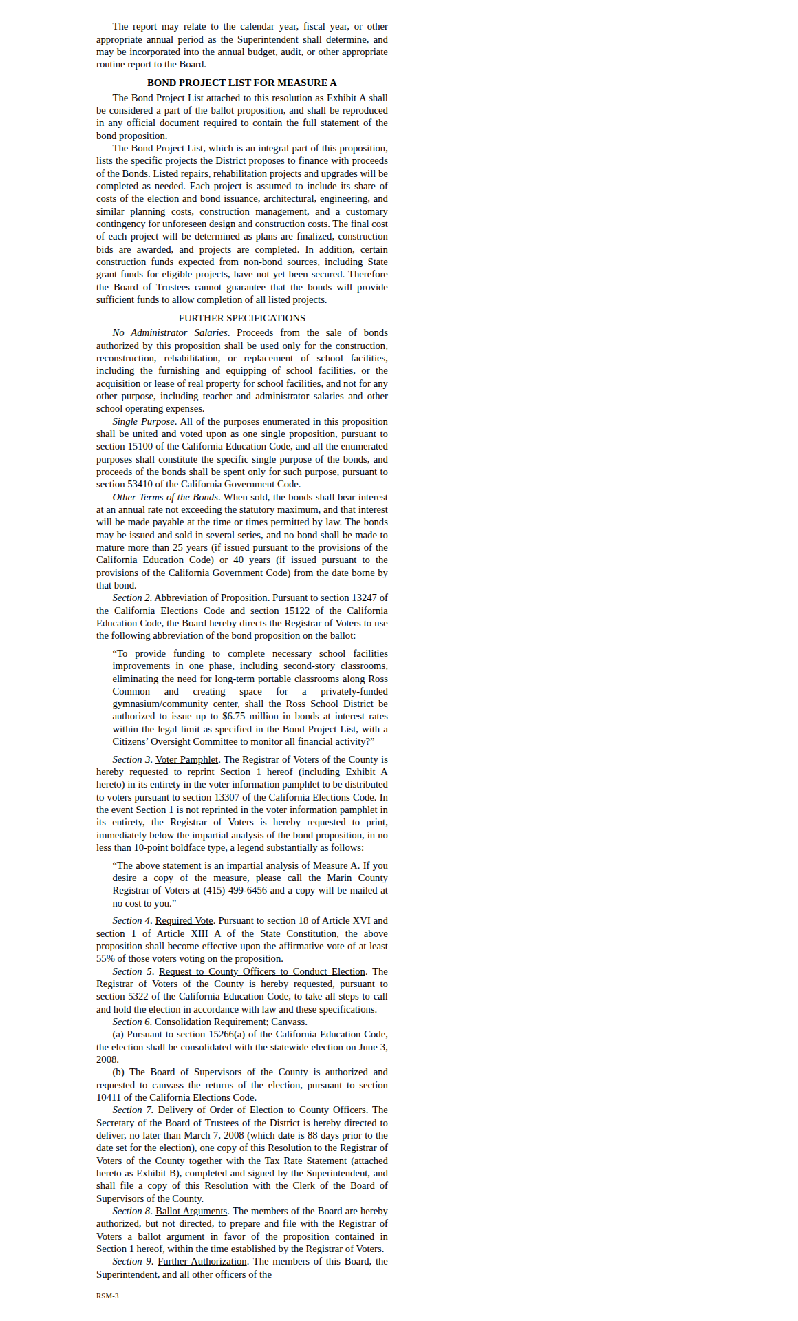The report may relate to the calendar year, fiscal year, or other appropriate annual period as the Superintendent shall determine, and may be incorporated into the annual budget, audit, or other appropriate routine report to the Board.
Bond Project List for Measure A
The Bond Project List attached to this resolution as Exhibit A shall be considered a part of the ballot proposition, and shall be reproduced in any official document required to contain the full statement of the bond proposition.
The Bond Project List, which is an integral part of this proposition, lists the specific projects the District proposes to finance with proceeds of the Bonds. Listed repairs, rehabilitation projects and upgrades will be completed as needed. Each project is assumed to include its share of costs of the election and bond issuance, architectural, engineering, and similar planning costs, construction management, and a customary contingency for unforeseen design and construction costs. The final cost of each project will be determined as plans are finalized, construction bids are awarded, and projects are completed. In addition, certain construction funds expected from non-bond sources, including State grant funds for eligible projects, have not yet been secured. Therefore the Board of Trustees cannot guarantee that the bonds will provide sufficient funds to allow completion of all listed projects.
FURTHER SPECIFICATIONS
No Administrator Salaries. Proceeds from the sale of bonds authorized by this proposition shall be used only for the construction, reconstruction, rehabilitation, or replacement of school facilities, including the furnishing and equipping of school facilities, or the acquisition or lease of real property for school facilities, and not for any other purpose, including teacher and administrator salaries and other school operating expenses.
Single Purpose. All of the purposes enumerated in this proposition shall be united and voted upon as one single proposition, pursuant to section 15100 of the California Education Code, and all the enumerated purposes shall constitute the specific single purpose of the bonds, and proceeds of the bonds shall be spent only for such purpose, pursuant to section 53410 of the California Government Code.
Other Terms of the Bonds. When sold, the bonds shall bear interest at an annual rate not exceeding the statutory maximum, and that interest will be made payable at the time or times permitted by law. The bonds may be issued and sold in several series, and no bond shall be made to mature more than 25 years (if issued pursuant to the provisions of the California Education Code) or 40 years (if issued pursuant to the provisions of the California Government Code) from the date borne by that bond.
Section 2. Abbreviation of Proposition. Pursuant to section 13247 of the California Elections Code and section 15122 of the California Education Code, the Board hereby directs the Registrar of Voters to use the following abbreviation of the bond proposition on the ballot:
“To provide funding to complete necessary school facilities improvements in one phase, including second-story classrooms, eliminating the need for long-term portable classrooms along Ross Common and creating space for a privately-funded gymnasium/community center, shall the Ross School District be authorized to issue up to $6.75 million in bonds at interest rates within the legal limit as specified in the Bond Project List, with a Citizens’ Oversight Committee to monitor all financial activity?”
Section 3. Voter Pamphlet. The Registrar of Voters of the County is hereby requested to reprint Section 1 hereof (including Exhibit A hereto) in its entirety in the voter information pamphlet to be distributed to voters pursuant to section 13307 of the California Elections Code. In the event Section 1 is not reprinted in the voter information pamphlet in its entirety, the Registrar of Voters is hereby requested to print, immediately below the impartial analysis of the bond proposition, in no less than 10-point boldface type, a legend substantially as follows:
“The above statement is an impartial analysis of Measure A. If you desire a copy of the measure, please call the Marin County Registrar of Voters at (415) 499-6456 and a copy will be mailed at no cost to you.”
Section 4. Required Vote. Pursuant to section 18 of Article XVI and section 1 of Article XIII A of the State Constitution, the above proposition shall become effective upon the affirmative vote of at least 55% of those voters voting on the proposition.
Section 5. Request to County Officers to Conduct Election. The Registrar of Voters of the County is hereby requested, pursuant to section 5322 of the California Education Code, to take all steps to call and hold the election in accordance with law and these specifications.
Section 6. Consolidation Requirement; Canvass.
(a) Pursuant to section 15266(a) of the California Education Code, the election shall be consolidated with the statewide election on June 3, 2008.
(b) The Board of Supervisors of the County is authorized and requested to canvass the returns of the election, pursuant to section 10411 of the California Elections Code.
Section 7. Delivery of Order of Election to County Officers. The Secretary of the Board of Trustees of the District is hereby directed to deliver, no later than March 7, 2008 (which date is 88 days prior to the date set for the election), one copy of this Resolution to the Registrar of Voters of the County together with the Tax Rate Statement (attached hereto as Exhibit B), completed and signed by the Superintendent, and shall file a copy of this Resolution with the Clerk of the Board of Supervisors of the County.
Section 8. Ballot Arguments. The members of the Board are hereby authorized, but not directed, to prepare and file with the Registrar of Voters a ballot argument in favor of the proposition contained in Section 1 hereof, within the time established by the Registrar of Voters.
Section 9. Further Authorization. The members of this Board, the Superintendent, and all other officers of the
RSM-3